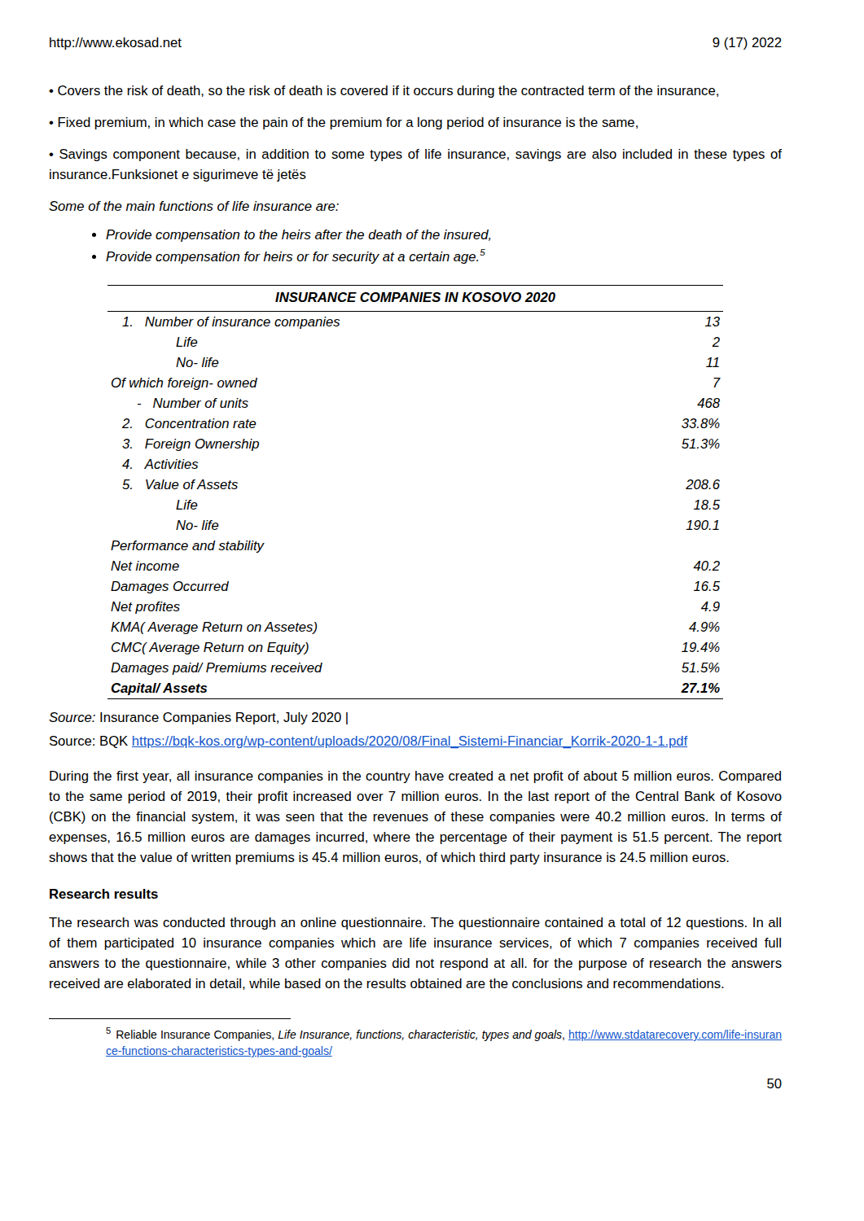http://www.ekosad.net
9 (17) 2022
• Covers the risk of death, so the risk of death is covered if it occurs during the contracted term of the insurance,
• Fixed premium, in which case the pain of the premium for a long period of insurance is the same,
• Savings component because, in addition to some types of life insurance, savings are also included in these types of insurance.Funksionet e sigurimeve të jetës
Some of the main functions of life insurance are:
Provide compensation to the heirs after the death of the insured,
Provide compensation for heirs or for security at a certain age.5
INSURANCE COMPANIES IN KOSOVO 2020
| 1. Number of insurance companies | 13 |
| Life | 2 |
| No- life | 11 |
| Of which foreign- owned | 7 |
| - Number of units | 468 |
| 2. Concentration rate | 33.8% |
| 3. Foreign Ownership | 51.3% |
| 4. Activities | |
| 5. Value of Assets | 208.6 |
| Life | 18.5 |
| No- life | 190.1 |
| Performance and stability | |
| Net income | 40.2 |
| Damages Occurred | 16.5 |
| Net profites | 4.9 |
| KMA( Average Return on Assetes) | 4.9% |
| CMC( Average Return on Equity) | 19.4% |
| Damages paid/ Premiums received | 51.5% |
| Capital/ Assets | 27.1% |
Source: Insurance Companies Report, July 2020 |
Source: BQK https://bqk-kos.org/wp-content/uploads/2020/08/Final_Sistemi-Financiar_Korrik-2020-1-1.pdf
During the first year, all insurance companies in the country have created a net profit of about 5 million euros. Compared to the same period of 2019, their profit increased over 7 million euros. In the last report of the Central Bank of Kosovo (CBK) on the financial system, it was seen that the revenues of these companies were 40.2 million euros. In terms of expenses, 16.5 million euros are damages incurred, where the percentage of their payment is 51.5 percent. The report shows that the value of written premiums is 45.4 million euros, of which third party insurance is 24.5 million euros.
Research results
The research was conducted through an online questionnaire. The questionnaire contained a total of 12 questions. In all of them participated 10 insurance companies which are life insurance services, of which 7 companies received full answers to the questionnaire, while 3 other companies did not respond at all. for the purpose of research the answers received are elaborated in detail, while based on the results obtained are the conclusions and recommendations.
5 Reliable Insurance Companies, Life Insurance, functions, characteristic, types and goals, http://www.stdatarecovery.com/life-insurance-functions-characteristics-types-and-goals/
50